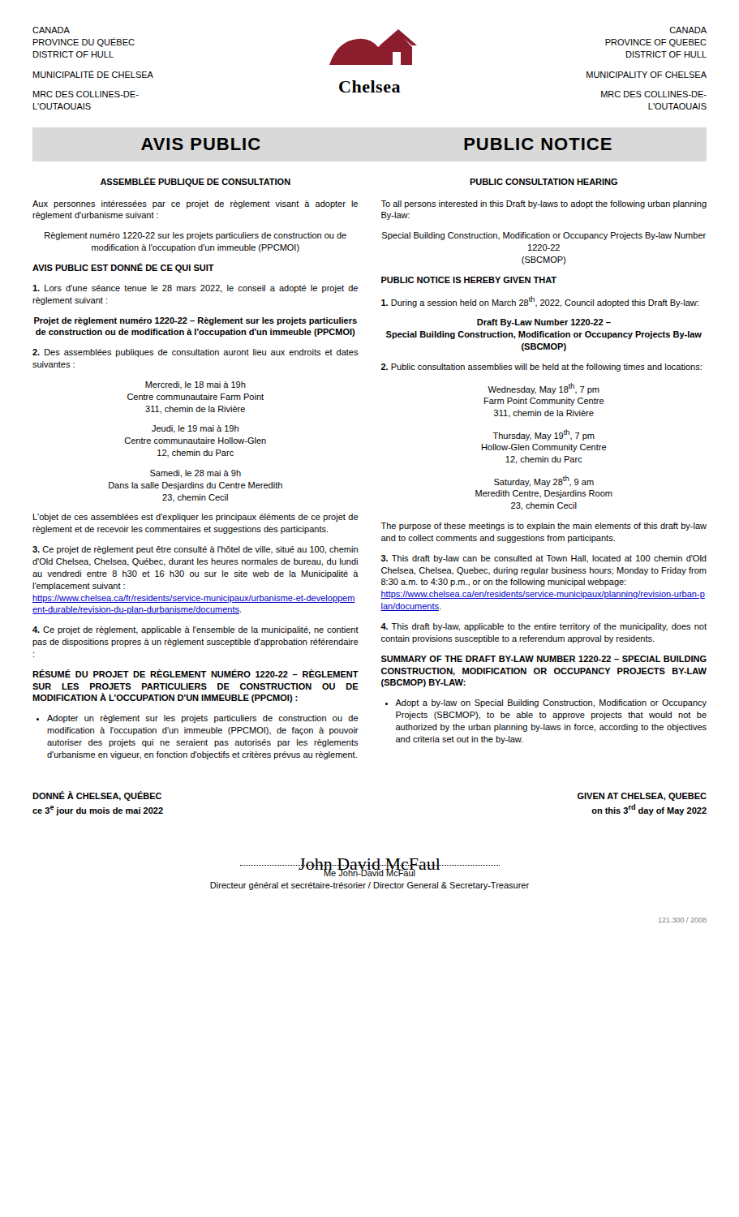CANADA
PROVINCE DU QUÉBEC
DISTRICT OF HULL
MUNICIPALITÉ DE CHELSEA
MRC DES COLLINES-DE-
L'OUTAOUAIS
Chelsea
CANADA
PROVINCE OF QUEBEC
DISTRICT OF HULL
MUNICIPALITY OF CHELSEA
MRC DES COLLINES-DE-
L'OUTAOUAIS
AVIS PUBLIC
PUBLIC NOTICE
| Assemblée publique de consultation Aux personnes intéressées par ce projet de règlement visant à adopter le règlement d'urbanisme suivant : Règlement numéro 1220-22 sur les projets particuliers de construction ou de modification à l'occupation d'un immeuble (PPCMOI) AVIS PUBLIC EST DONNÉ DE CE QUI SUIT 1. Lors d'une séance tenue le 28 mars 2022, le conseil a adopté le projet de règlement suivant : Projet de règlement numéro 1220-22 – Règlement sur les projets particuliers de construction ou de modification à l'occupation d'un immeuble (PPCMOI) 2. Des assemblées publiques de consultation auront lieu aux endroits et dates suivantes : Mercredi, le 18 mai à 19h Centre communautaire Farm Point 311, chemin de la Rivière Jeudi, le 19 mai à 19h Centre communautaire Hollow-Glen 12, chemin du Parc Samedi, le 28 mai à 9h Dans la salle Desjardins du Centre Meredith 23, chemin Cecil L'objet de ces assemblées est d'expliquer les principaux éléments de ce projet de règlement et de recevoir les commentaires et suggestions des participants. 3. Ce projet de règlement peut être consulté à l'hôtel de ville, situé au 100, chemin d'Old Chelsea, Chelsea, Québec, durant les heures normales de bureau, du lundi au vendredi entre 8 h30 et 16 h30 ou sur le site web de la Municipalité à l'emplacement suivant : https://www.chelsea.ca/fr/residents/service-municipaux/urbanisme-et-developpement-durable/revision-du-plan-durbanisme/documents . 4. Ce projet de règlement, applicable à l'ensemble de la municipalité, ne contient pas de dispositions propres à un règlement susceptible d'approbation référendaire : RÉSUMÉ DU PROJET DE RÈGLEMENT NUMÉRO 1220-22 – RÈGLEMENT SUR LES PROJETS PARTICULIERS DE CONSTRUCTION OU DE MODIFICATION À L'OCCUPATION D'UN IMMEUBLE (PPCMOI) : Adopter un règlement sur les projets particuliers de construction ou de modification à l'occupation d'un immeuble (PPCMOI), de façon à pouvoir autoriser des projets qui ne seraient pas autorisés par les règlements d'urbanisme en vigueur, en fonction d'objectifs et critères prévus au règlement. | Public consultation hearing To all persons interested in this Draft by-laws to adopt the following urban planning By-law: Special Building Construction, Modification or Occupancy Projects By-law Number 1220-22 (SBCMOP) PUBLIC NOTICE IS HEREBY GIVEN THAT 1. During a session held on March 28 th , 2022, Council adopted this Draft By-law: Draft By-Law Number 1220-22 – Special Building Construction, Modification or Occupancy Projects By-law (SBCMOP) 2. Public consultation assemblies will be held at the following times and locations: Wednesday, May 18 th , 7 pm Farm Point Community Centre 311, chemin de la Rivière Thursday, May 19 th , 7 pm Hollow-Glen Community Centre 12, chemin du Parc Saturday, May 28 th , 9 am Meredith Centre, Desjardins Room 23, chemin Cecil The purpose of these meetings is to explain the main elements of this draft by-law and to collect comments and suggestions from participants. 3. This draft by-law can be consulted at Town Hall, located at 100 chemin d'Old Chelsea, Chelsea, Quebec, during regular business hours; Monday to Friday from 8:30 a.m. to 4:30 p.m., or on the following municipal webpage: https://www.chelsea.ca/en/residents/service-municipaux/planning/revision-urban-plan/documents . 4. This draft by-law, applicable to the entire territory of the municipality, does not contain provisions susceptible to a referendum approval by residents. SUMMARY OF THE DRAFT BY-LAW NUMBER 1220-22 – SPECIAL BUILDING CONSTRUCTION, MODIFICATION OR OCCUPANCY PROJECTS BY-LAW (SBCMOP) BY-LAW: Adopt a by-law on Special Building Construction, Modification or Occupancy Projects (SBCMOP), to be able to approve projects that would not be authorized by the urban planning by-laws in force, according to the objectives and criteria set out in the by-law. |
DONNÉ À CHELSEA, QUÉBEC
ce 3e jour du mois de mai 2022
GIVEN AT CHELSEA, QUEBEC
on this 3rd day of May 2022
John David McFaul
Me John-David McFaul
Directeur général et secrétaire-trésorier / Director General & Secretary-Treasurer
121.300 / 2008